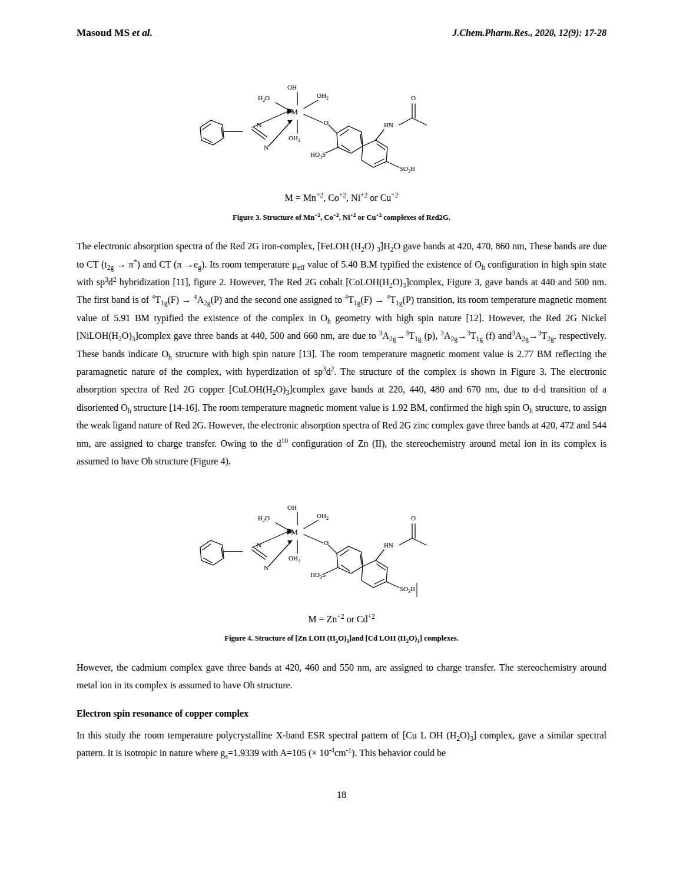Masoud MS et al.
J.Chem.Pharm.Res., 2020, 12(9): 17-28
OH N N M H2O OH2 OH2 O HN O HO3S SO3H
M = Mn+2, Co+2, Ni+2 or Cu+2
Figure 3. Structure of Mn+2, Co+2, Ni+2 or Cu+2 complexes of Red2G.
The electronic absorption spectra of the Red 2G iron-complex, [FeLOH.(H2O) 3]H2O gave bands at 420, 470, 860 nm, These bands are due to CT (t2g → π*) and CT (π →eg). Its room temperature μeff value of 5.40 B.M typified the existence of Oh configuration in high spin state with sp3d2 hybridization [11], figure 2. However, The Red 2G cobalt [CoLOH(H2O)3]complex, Figure 3, gave bands at 440 and 500 nm. The first band is of 4T1g(F) → 4A2g(P) and the second one assigned to 4T1g(F) → 4T1g(P) transition, its room temperature magnetic moment value of 5.91 BM typified the existence of the complex in Oh geometry with high spin nature [12]. However, the Red 2G Nickel [NiLOH(H2O)3]complex gave three bands at 440, 500 and 660 nm, are due to 3A2g→3T1g (p), 3A2g→3T1g (f) and3A2g→3T2g, respectively. These bands indicate Oh structure with high spin nature [13]. The room temperature magnetic moment value is 2.77 BM reflecting the paramagnetic nature of the complex, with hyperdization of sp3d2. The structure of the complex is shown in Figure 3. The electronic absorption spectra of Red 2G copper [CuLOH(H2O)3]complex gave bands at 220, 440, 480 and 670 nm, due to d-d transition of a disoriented Oh structure [14-16]. The room temperature magnetic moment value is 1.92 BM, confirmed the high spin Oh structure, to assign the weak ligand nature of Red 2G. However, the electronic absorption spectra of Red 2G zinc complex gave three bands at 420, 472 and 544 nm, are assigned to charge transfer. Owing to the d10 configuration of Zn (II), the stereochemistry around metal ion in its complex is assumed to have Oh structure (Figure 4).
OH N N M H2O OH2 OH2 O HN O HO3S SO3H
M = Zn+2 or Cd+2
Figure 4. Structure of [Zn LOH (H2O)3]and [Cd LOH (H2O)3] complexes.
However, the cadmium complex gave three bands at 420, 460 and 550 nm, are assigned to charge transfer. The stereochemistry around metal ion in its complex is assumed to have Oh structure.
Electron spin resonance of copper complex
In this study the room temperature polycrystalline X-band ESR spectral pattern of [Cu L OH (H2O)3] complex, gave a similar spectral pattern. It is isotropic in nature where gs=1.9339 with A=105 (× 10-4cm-1). This behavior could be
18